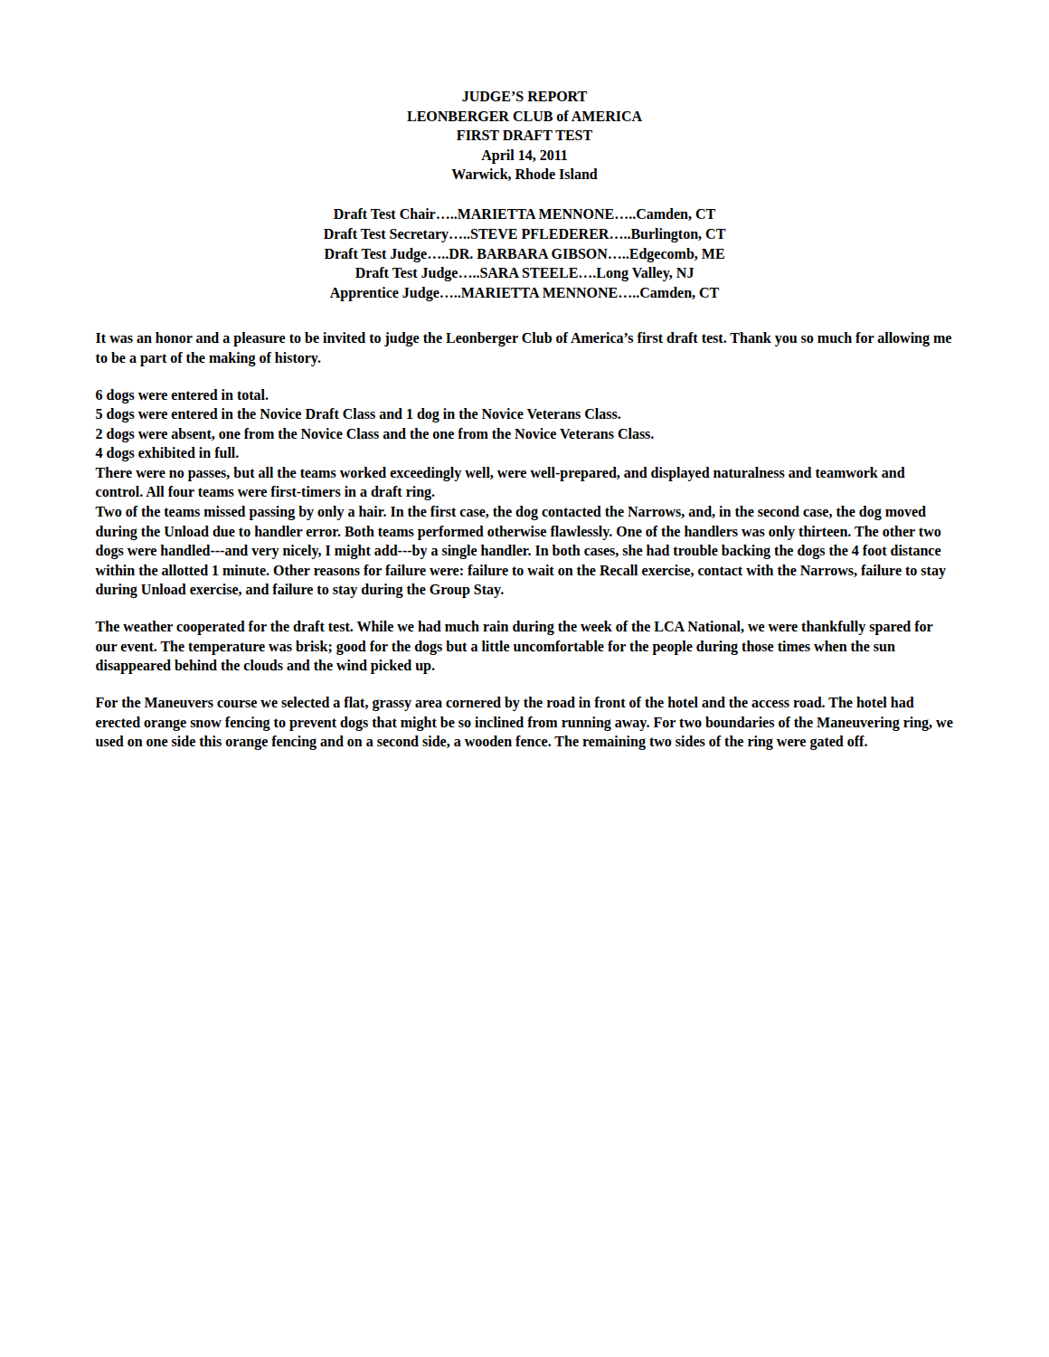JUDGE’S REPORT
LEONBERGER CLUB of AMERICA
FIRST DRAFT TEST
April 14, 2011
Warwick, Rhode Island
Draft Test Chair…..MARIETTA MENNONE…..Camden, CT
Draft Test Secretary…..STEVE PFLEDERER…..Burlington, CT
Draft Test Judge…..DR. BARBARA GIBSON…..Edgecomb, ME
Draft Test Judge…..SARA STEELE….Long Valley, NJ
Apprentice Judge…..MARIETTA MENNONE…..Camden, CT
It was an honor and a pleasure to be invited to judge the Leonberger Club of America’s first draft test. Thank you so much for allowing me to be a part of the making of history.
6 dogs were entered in total.
5 dogs were entered in the Novice Draft Class and 1 dog in the Novice Veterans Class.
2 dogs were absent, one from the Novice Class and the one from the Novice Veterans Class.
4 dogs exhibited in full.
There were no passes, but all the teams worked exceedingly well, were well-prepared, and displayed naturalness and teamwork and control. All four teams were first-timers in a draft ring.
Two of the teams missed passing by only a hair. In the first case, the dog contacted the Narrows, and, in the second case, the dog moved during the Unload due to handler error. Both teams performed otherwise flawlessly. One of the handlers was only thirteen. The other two dogs were handled---and very nicely, I might add---by a single handler. In both cases, she had trouble backing the dogs the 4 foot distance within the allotted 1 minute. Other reasons for failure were: failure to wait on the Recall exercise, contact with the Narrows, failure to stay during Unload exercise, and failure to stay during the Group Stay.
The weather cooperated for the draft test. While we had much rain during the week of the LCA National, we were thankfully spared for our event. The temperature was brisk; good for the dogs but a little uncomfortable for the people during those times when the sun disappeared behind the clouds and the wind picked up.
For the Maneuvers course we selected a flat, grassy area cornered by the road in front of the hotel and the access road. The hotel had erected orange snow fencing to prevent dogs that might be so inclined from running away. For two boundaries of the Maneuvering ring, we used on one side this orange fencing and on a second side, a wooden fence. The remaining two sides of the ring were gated off.